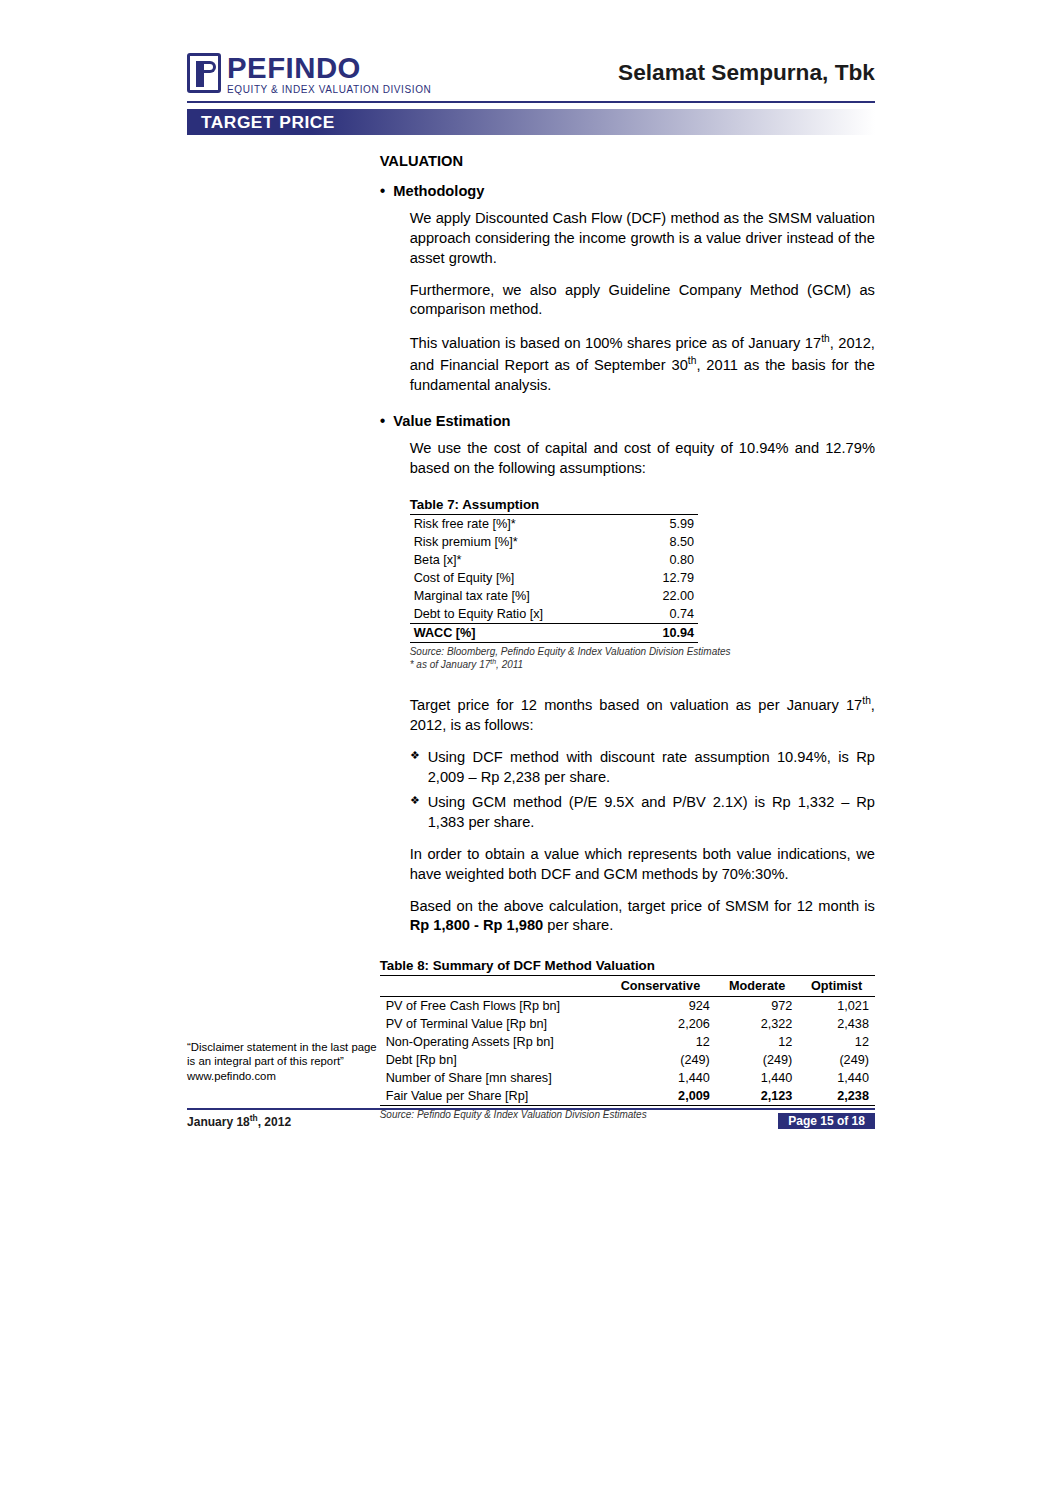PEFINDO
EQUITY & INDEX VALUATION DIVISION
Selamat Sempurna, Tbk
TARGET PRICE
VALUATION
• Methodology
We apply Discounted Cash Flow (DCF) method as the SMSM valuation approach considering the income growth is a value driver instead of the asset growth.
Furthermore, we also apply Guideline Company Method (GCM) as comparison method.
This valuation is based on 100% shares price as of January 17th, 2012, and Financial Report as of September 30th, 2011 as the basis for the fundamental analysis.
• Value Estimation
We use the cost of capital and cost of equity of 10.94% and 12.79% based on the following assumptions:
Table 7: Assumption
| Risk free rate [%]* | 5.99 |
| Risk premium [%]* | 8.50 |
| Beta [x]* | 0.80 |
| Cost of Equity [%] | 12.79 |
| Marginal tax rate [%] | 22.00 |
| Debt to Equity Ratio [x] | 0.74 |
| WACC [%] | 10.94 |
Source: Bloomberg, Pefindo Equity & Index Valuation Division Estimates
* as of January 17th, 2011
Target price for 12 months based on valuation as per January 17th, 2012, is as follows:
Using DCF method with discount rate assumption 10.94%, is Rp 2,009 – Rp 2,238 per share.
Using GCM method (P/E 9.5X and P/BV 2.1X) is Rp 1,332 – Rp 1,383 per share.
In order to obtain a value which represents both value indications, we have weighted both DCF and GCM methods by 70%:30%.
Based on the above calculation, target price of SMSM for 12 month is Rp 1,800 - Rp 1,980 per share.
Table 8: Summary of DCF Method Valuation
| | Conservative | Moderate | Optimist |
| --- | --- | --- | --- |
| PV of Free Cash Flows [Rp bn] | 924 | 972 | 1,021 |
| PV of Terminal Value [Rp bn] | 2,206 | 2,322 | 2,438 |
| Non-Operating Assets [Rp bn] | 12 | 12 | 12 |
| Debt [Rp bn] | (249) | (249) | (249) |
| Number of Share [mn shares] | 1,440 | 1,440 | 1,440 |
| Fair Value per Share [Rp] | 2,009 | 2,123 | 2,238 |
Source: Pefindo Equity & Index Valuation Division Estimates
“Disclaimer statement in the last page
is an integral part of this report”
www.pefindo.com
January 18th, 2012
Page 15 of 18